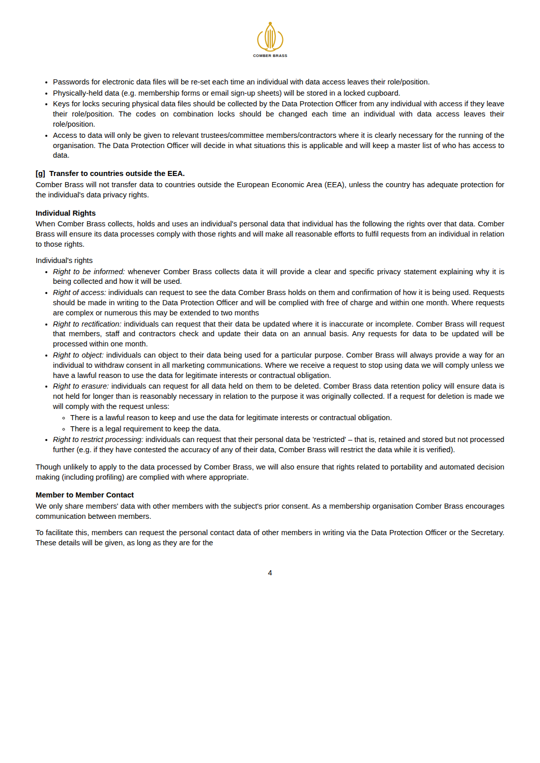COMBER BRASS
Passwords for electronic data files will be re-set each time an individual with data access leaves their role/position.
Physically-held data (e.g. membership forms or email sign-up sheets) will be stored in a locked cupboard.
Keys for locks securing physical data files should be collected by the Data Protection Officer from any individual with access if they leave their role/position. The codes on combination locks should be changed each time an individual with data access leaves their role/position.
Access to data will only be given to relevant trustees/committee members/contractors where it is clearly necessary for the running of the organisation. The Data Protection Officer will decide in what situations this is applicable and will keep a master list of who has access to data.
[g] Transfer to countries outside the EEA.
Comber Brass will not transfer data to countries outside the European Economic Area (EEA), unless the country has adequate protection for the individual's data privacy rights.
Individual Rights
When Comber Brass collects, holds and uses an individual's personal data that individual has the following the rights over that data. Comber Brass will ensure its data processes comply with those rights and will make all reasonable efforts to fulfil requests from an individual in relation to those rights.
Individual's rights
Right to be informed: whenever Comber Brass collects data it will provide a clear and specific privacy statement explaining why it is being collected and how it will be used.
Right of access: individuals can request to see the data Comber Brass holds on them and confirmation of how it is being used. Requests should be made in writing to the Data Protection Officer and will be complied with free of charge and within one month. Where requests are complex or numerous this may be extended to two months
Right to rectification: individuals can request that their data be updated where it is inaccurate or incomplete. Comber Brass will request that members, staff and contractors check and update their data on an annual basis. Any requests for data to be updated will be processed within one month.
Right to object: individuals can object to their data being used for a particular purpose. Comber Brass will always provide a way for an individual to withdraw consent in all marketing communications. Where we receive a request to stop using data we will comply unless we have a lawful reason to use the data for legitimate interests or contractual obligation.
Right to erasure: individuals can request for all data held on them to be deleted. Comber Brass data retention policy will ensure data is not held for longer than is reasonably necessary in relation to the purpose it was originally collected. If a request for deletion is made we will comply with the request unless:
There is a lawful reason to keep and use the data for legitimate interests or contractual obligation.
There is a legal requirement to keep the data.
Right to restrict processing: individuals can request that their personal data be 'restricted' – that is, retained and stored but not processed further (e.g. if they have contested the accuracy of any of their data, Comber Brass will restrict the data while it is verified).
Though unlikely to apply to the data processed by Comber Brass, we will also ensure that rights related to portability and automated decision making (including profiling) are complied with where appropriate.
Member to Member Contact
We only share members' data with other members with the subject's prior consent. As a membership organisation Comber Brass encourages communication between members.
To facilitate this, members can request the personal contact data of other members in writing via the Data Protection Officer or the Secretary. These details will be given, as long as they are for the
4